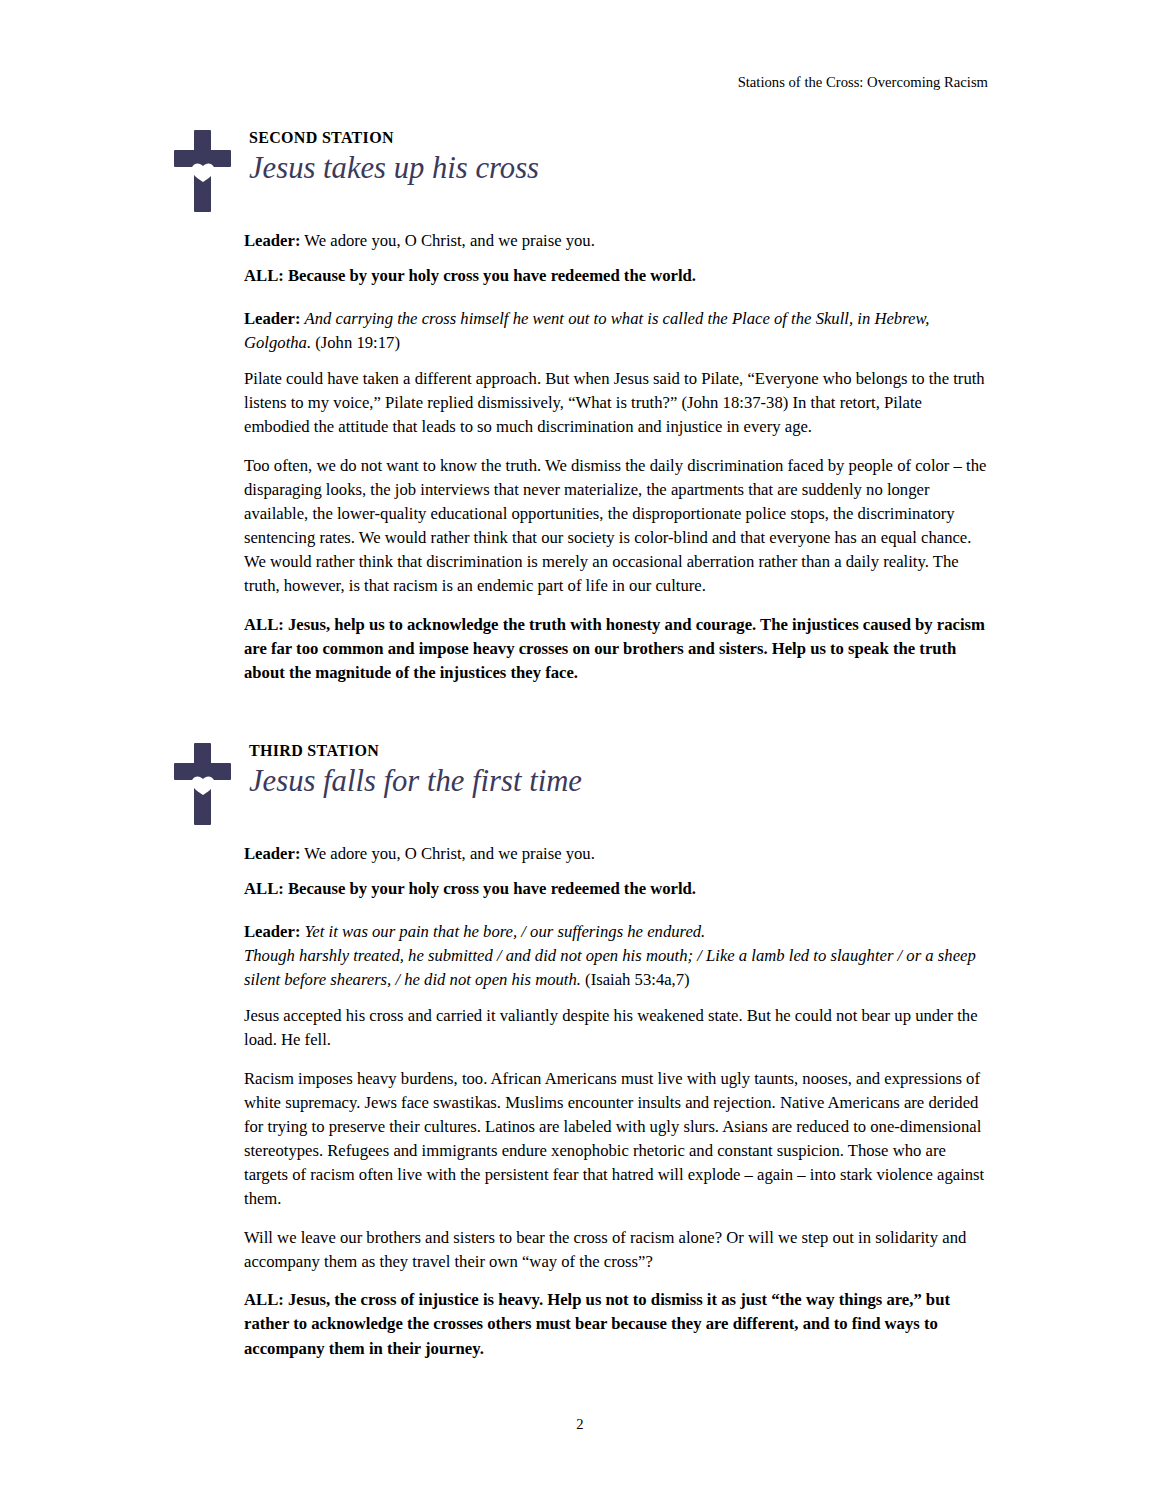Stations of the Cross: Overcoming Racism
SECOND STATION
Jesus takes up his cross
Leader: We adore you, O Christ, and we praise you.
ALL: Because by your holy cross you have redeemed the world.
Leader: And carrying the cross himself he went out to what is called the Place of the Skull, in Hebrew, Golgotha. (John 19:17)
Pilate could have taken a different approach. But when Jesus said to Pilate, “Everyone who belongs to the truth listens to my voice,” Pilate replied dismissively, “What is truth?” (John 18:37-38) In that retort, Pilate embodied the attitude that leads to so much discrimination and injustice in every age.
Too often, we do not want to know the truth. We dismiss the daily discrimination faced by people of color – the disparaging looks, the job interviews that never materialize, the apartments that are suddenly no longer available, the lower-quality educational opportunities, the disproportionate police stops, the discriminatory sentencing rates. We would rather think that our society is color-blind and that everyone has an equal chance. We would rather think that discrimination is merely an occasional aberration rather than a daily reality. The truth, however, is that racism is an endemic part of life in our culture.
ALL: Jesus, help us to acknowledge the truth with honesty and courage. The injustices caused by racism are far too common and impose heavy crosses on our brothers and sisters. Help us to speak the truth about the magnitude of the injustices they face.
THIRD STATION
Jesus falls for the first time
Leader: We adore you, O Christ, and we praise you.
ALL: Because by your holy cross you have redeemed the world.
Leader: Yet it was our pain that he bore, / our sufferings he endured.
Though harshly treated, he submitted / and did not open his mouth; / Like a lamb led to slaughter / or a sheep silent before shearers, / he did not open his mouth. (Isaiah 53:4a,7)
Jesus accepted his cross and carried it valiantly despite his weakened state. But he could not bear up under the load. He fell.
Racism imposes heavy burdens, too. African Americans must live with ugly taunts, nooses, and expressions of white supremacy. Jews face swastikas. Muslims encounter insults and rejection. Native Americans are derided for trying to preserve their cultures. Latinos are labeled with ugly slurs. Asians are reduced to one-dimensional stereotypes. Refugees and immigrants endure xenophobic rhetoric and constant suspicion. Those who are targets of racism often live with the persistent fear that hatred will explode – again – into stark violence against them.
Will we leave our brothers and sisters to bear the cross of racism alone? Or will we step out in solidarity and accompany them as they travel their own “way of the cross”?
ALL: Jesus, the cross of injustice is heavy. Help us not to dismiss it as just “the way things are,” but rather to acknowledge the crosses others must bear because they are different, and to find ways to accompany them in their journey.
2